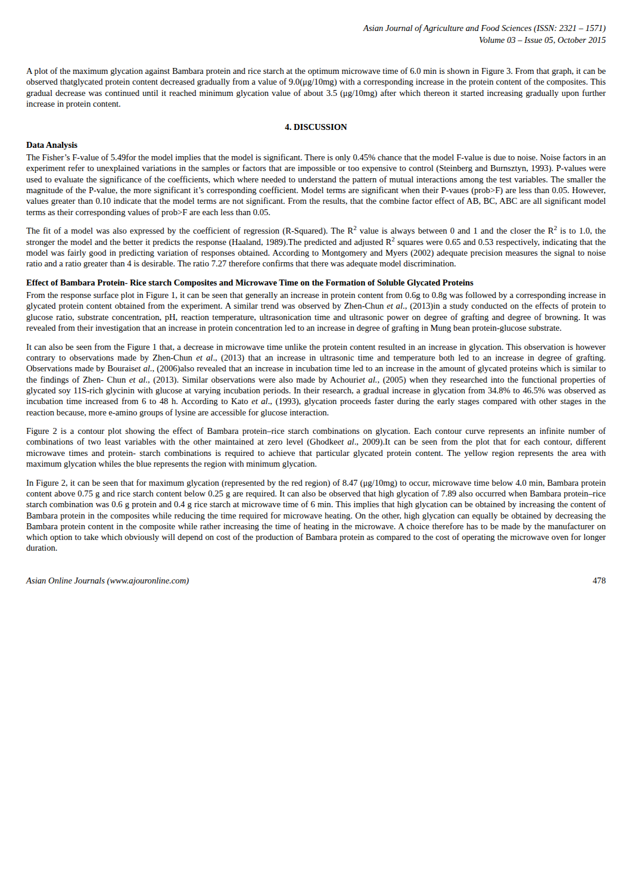Asian Journal of Agriculture and Food Sciences (ISSN: 2321 – 1571)
Volume 03 – Issue 05, October 2015
A plot of the maximum glycation against Bambara protein and rice starch at the optimum microwave time of 6.0 min is shown in Figure 3. From that graph, it can be observed thatglycated protein content decreased gradually from a value of 9.0(μg/10mg) with a corresponding increase in the protein content of the composites. This gradual decrease was continued until it reached minimum glycation value of about 3.5 (μg/10mg) after which thereon it started increasing gradually upon further increase in protein content.
4. DISCUSSION
Data Analysis
The Fisher’s F-value of 5.49for the model implies that the model is significant. There is only 0.45% chance that the model F-value is due to noise. Noise factors in an experiment refer to unexplained variations in the samples or factors that are impossible or too expensive to control (Steinberg and Burnsztyn, 1993). P-values were used to evaluate the significance of the coefficients, which where needed to understand the pattern of mutual interactions among the test variables. The smaller the magnitude of the P-value, the more significant it’s corresponding coefficient. Model terms are significant when their P-vaues (prob>F) are less than 0.05. However, values greater than 0.10 indicate that the model terms are not significant. From the results, that the combine factor effect of AB, BC, ABC are all significant model terms as their corresponding values of prob>F are each less than 0.05.
The fit of a model was also expressed by the coefficient of regression (R-Squared). The R2 value is always between 0 and 1 and the closer the R2 is to 1.0, the stronger the model and the better it predicts the response (Haaland, 1989).The predicted and adjusted R2 squares were 0.65 and 0.53 respectively, indicating that the model was fairly good in predicting variation of responses obtained. According to Montgomery and Myers (2002) adequate precision measures the signal to noise ratio and a ratio greater than 4 is desirable. The ratio 7.27 therefore confirms that there was adequate model discrimination.
Effect of Bambara Protein- Rice starch Composites and Microwave Time on the Formation of Soluble Glycated Proteins
From the response surface plot in Figure 1, it can be seen that generally an increase in protein content from 0.6g to 0.8g was followed by a corresponding increase in glycated protein content obtained from the experiment. A similar trend was observed by Zhen-Chun et al., (2013)in a study conducted on the effects of protein to glucose ratio, substrate concentration, pH, reaction temperature, ultrasonication time and ultrasonic power on degree of grafting and degree of browning. It was revealed from their investigation that an increase in protein concentration led to an increase in degree of grafting in Mung bean protein-glucose substrate.
It can also be seen from the Figure 1 that, a decrease in microwave time unlike the protein content resulted in an increase in glycation. This observation is however contrary to observations made by Zhen-Chun et al., (2013) that an increase in ultrasonic time and temperature both led to an increase in degree of grafting. Observations made by Bouraiset al., (2006)also revealed that an increase in incubation time led to an increase in the amount of glycated proteins which is similar to the findings of Zhen- Chun et al., (2013). Similar observations were also made by Achouriet al., (2005) when they researched into the functional properties of glycated soy 11S-rich glycinin with glucose at varying incubation periods. In their research, a gradual increase in glycation from 34.8% to 46.5% was observed as incubation time increased from 6 to 48 h. According to Kato et al., (1993), glycation proceeds faster during the early stages compared with other stages in the reaction because, more e-amino groups of lysine are accessible for glucose interaction.
Figure 2 is a contour plot showing the effect of Bambara protein–rice starch combinations on glycation. Each contour curve represents an infinite number of combinations of two least variables with the other maintained at zero level (Ghodkeet al., 2009).It can be seen from the plot that for each contour, different microwave times and protein- starch combinations is required to achieve that particular glycated protein content. The yellow region represents the area with maximum glycation whiles the blue represents the region with minimum glycation.
In Figure 2, it can be seen that for maximum glycation (represented by the red region) of 8.47 (μg/10mg) to occur, microwave time below 4.0 min, Bambara protein content above 0.75 g and rice starch content below 0.25 g are required. It can also be observed that high glycation of 7.89 also occurred when Bambara protein–rice starch combination was 0.6 g protein and 0.4 g rice starch at microwave time of 6 min. This implies that high glycation can be obtained by increasing the content of Bambara protein in the composites while reducing the time required for microwave heating. On the other, high glycation can equally be obtained by decreasing the Bambara protein content in the composite while rather increasing the time of heating in the microwave. A choice therefore has to be made by the manufacturer on which option to take which obviously will depend on cost of the production of Bambara protein as compared to the cost of operating the microwave oven for longer duration.
Asian Online Journals (www.ajouronline.com) 478